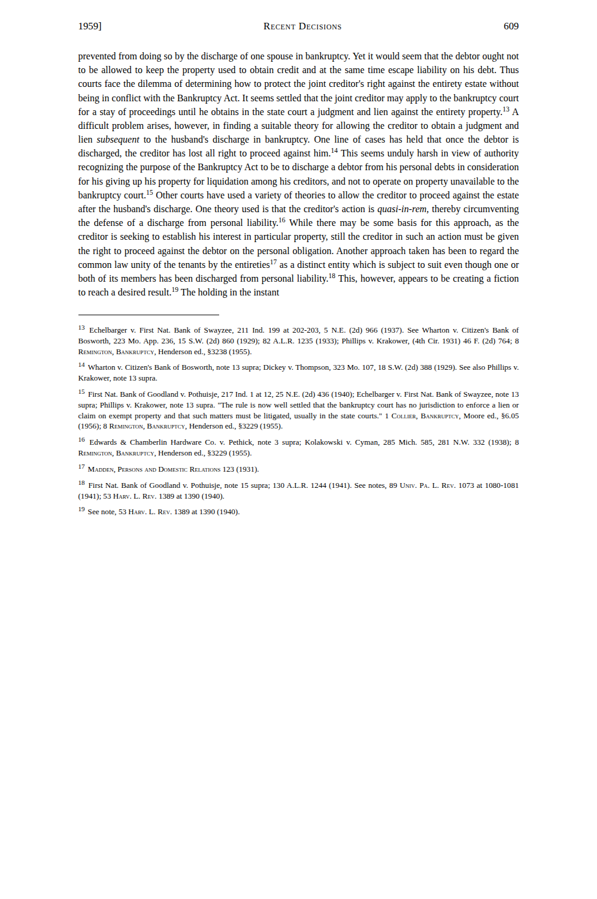1959] Recent Decisions 609
prevented from doing so by the discharge of one spouse in bankruptcy. Yet it would seem that the debtor ought not to be allowed to keep the property used to obtain credit and at the same time escape liability on his debt. Thus courts face the dilemma of determining how to protect the joint creditor's right against the entirety estate without being in conflict with the Bankruptcy Act. It seems settled that the joint creditor may apply to the bankruptcy court for a stay of proceedings until he obtains in the state court a judgment and lien against the entirety property.13 A difficult problem arises, however, in finding a suitable theory for allowing the creditor to obtain a judgment and lien subsequent to the husband's discharge in bankruptcy. One line of cases has held that once the debtor is discharged, the creditor has lost all right to proceed against him.14 This seems unduly harsh in view of authority recognizing the purpose of the Bankruptcy Act to be to discharge a debtor from his personal debts in consideration for his giving up his property for liquidation among his creditors, and not to operate on property unavailable to the bankruptcy court.15 Other courts have used a variety of theories to allow the creditor to proceed against the estate after the husband's discharge. One theory used is that the creditor's action is quasi-in-rem, thereby circumventing the defense of a discharge from personal liability.16 While there may be some basis for this approach, as the creditor is seeking to establish his interest in particular property, still the creditor in such an action must be given the right to proceed against the debtor on the personal obligation. Another approach taken has been to regard the common law unity of the tenants by the entireties17 as a distinct entity which is subject to suit even though one or both of its members has been discharged from personal liability.18 This, however, appears to be creating a fiction to reach a desired result.19 The holding in the instant
13 Echelbarger v. First Nat. Bank of Swayzee, 211 Ind. 199 at 202-203, 5 N.E. (2d) 966 (1937). See Wharton v. Citizen's Bank of Bosworth, 223 Mo. App. 236, 15 S.W. (2d) 860 (1929); 82 A.L.R. 1235 (1933); Phillips v. Krakower, (4th Cir. 1931) 46 F. (2d) 764; 8 Remington, Bankruptcy, Henderson ed., §3238 (1955).
14 Wharton v. Citizen's Bank of Bosworth, note 13 supra; Dickey v. Thompson, 323 Mo. 107, 18 S.W. (2d) 388 (1929). See also Phillips v. Krakower, note 13 supra.
15 First Nat. Bank of Goodland v. Pothuisje, 217 Ind. 1 at 12, 25 N.E. (2d) 436 (1940); Echelbarger v. First Nat. Bank of Swayzee, note 13 supra; Phillips v. Krakower, note 13 supra. "The rule is now well settled that the bankruptcy court has no jurisdiction to enforce a lien or claim on exempt property and that such matters must be litigated, usually in the state courts." 1 Collier, Bankruptcy, Moore ed., §6.05 (1956); 8 Remington, Bankruptcy, Henderson ed., §3229 (1955).
16 Edwards & Chamberlin Hardware Co. v. Pethick, note 3 supra; Kolakowski v. Cyman, 285 Mich. 585, 281 N.W. 332 (1938); 8 Remington, Bankruptcy, Henderson ed., §3229 (1955).
17 Madden, Persons and Domestic Relations 123 (1931).
18 First Nat. Bank of Goodland v. Pothuisje, note 15 supra; 130 A.L.R. 1244 (1941). See notes, 89 Univ. Pa. L. Rev. 1073 at 1080-1081 (1941); 53 Harv. L. Rev. 1389 at 1390 (1940).
19 See note, 53 Harv. L. Rev. 1389 at 1390 (1940).